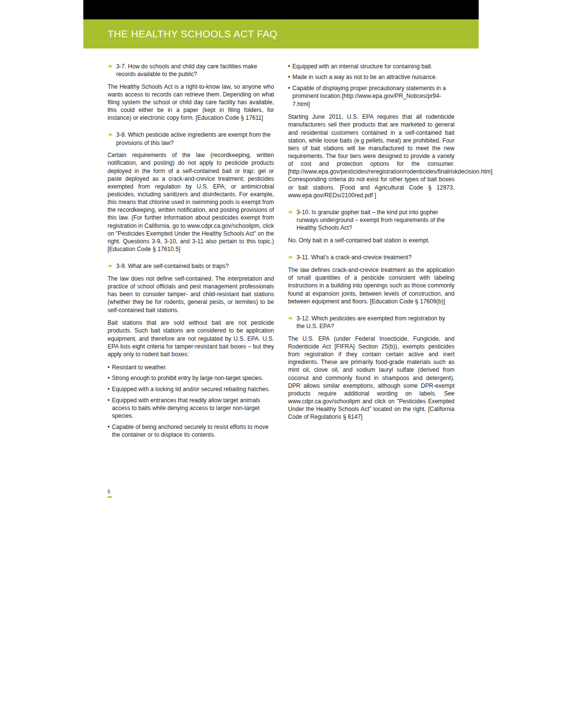THE HEALTHY SCHOOLS ACT FAQ
❧ 3-7. How do schools and child day care facilities make records available to the public?
The Healthy Schools Act is a right-to-know law, so anyone who wants access to records can retrieve them. Depending on what filing system the school or child day care facility has available, this could either be in a paper (kept in filing folders, for instance) or electronic copy form. [Education Code § 17611]
❧ 3-8. Which pesticide active ingredients are exempt from the provisions of this law?
Certain requirements of the law (recordkeeping, written notification, and posting) do not apply to pesticide products deployed in the form of a self-contained bait or trap; gel or paste deployed as a crack-and-crevice treatment; pesticides exempted from regulation by U.S. EPA; or antimicrobial pesticides, including sanitizers and disinfectants. For example, this means that chlorine used in swimming pools is exempt from the recordkeeping, written notification, and posting provisions of this law. (For further information about pesticides exempt from registration in California, go to www.cdpr.ca.gov/schoolipm, click on "Pesticides Exempted Under the Healthy Schools Act" on the right. Questions 3-9, 3-10, and 3-11 also pertain to this topic.) [Education Code § 17610.5]
❧ 3-9. What are self-contained baits or traps?
The law does not define self-contained. The interpretation and practice of school officials and pest management professionals has been to consider tamper- and child-resistant bait stations (whether they be for rodents, general pests, or termites) to be self-contained bait stations.
Bait stations that are sold without bait are not pesticide products. Such bait stations are considered to be application equipment, and therefore are not regulated by U.S. EPA. U.S. EPA lists eight criteria for tamper-resistant bait boxes – but they apply only to rodent bait boxes:
• Resistant to weather.
• Strong enough to prohibit entry by large non-target species.
• Equipped with a locking lid and/or secured rebaiting hatches.
• Equipped with entrances that readily allow target animals access to baits while denying access to larger non-target species.
• Capable of being anchored securely to resist efforts to move the container or to displace its contents.
• Equipped with an internal structure for containing bait.
• Made in such a way as not to be an attractive nuisance.
• Capable of displaying proper precautionary statements in a prominent location.[http://www.epa.gov/PR_Notices/pr94-7.html]
Starting June 2011, U.S. EPA requires that all rodenticide manufacturers sell their products that are marketed to general and residential customers contained in a self-contained bait station, while loose baits (e.g pellets, meal) are prohibited. Four tiers of bait stations will be manufactured to meet the new requirements. The four tiers were designed to provide a variety of cost and protection options for the consumer. [http://www.epa.gov/pesticides/reregistration/rodenticides/finalriskdecision.htm] Corresponding criteria do not exist for other types of bait boxes or bait stations. [Food and Agricultural Code § 12973, www.epa.gov/REDs/2100red.pdf ]
❧ 3-10. Is granular gopher bait – the kind put into gopher runways underground – exempt from requirements of the Healthy Schools Act?
No. Only bait in a self-contained bait station is exempt.
❧ 3-11. What's a crack-and-crevice treatment?
The law defines crack-and-crevice treatment as the application of small quantities of a pesticide consistent with labeling instructions in a building into openings such as those commonly found at expansion joints, between levels of construction, and between equipment and floors. [Education Code § 17609(b)]
❧ 3-12. Which pesticides are exempted from registration by the U.S. EPA?
The U.S. EPA (under Federal Insecticide, Fungicide, and Rodenticide Act [FIFRA] Section 25(b)), exempts pesticides from registration if they contain certain active and inert ingredients. These are primarily food-grade materials such as mint oil, clove oil, and sodium lauryl sulfate (derived from coconut and commonly found in shampoos and detergent). DPR allows similar exemptions, although some DPR-exempt products require additional wording on labels. See www.cdpr.ca.gov/schoolipm and click on "Pesticides Exempted Under the Healthy Schools Act" located on the right. [California Code of Regulations § 6147]
6